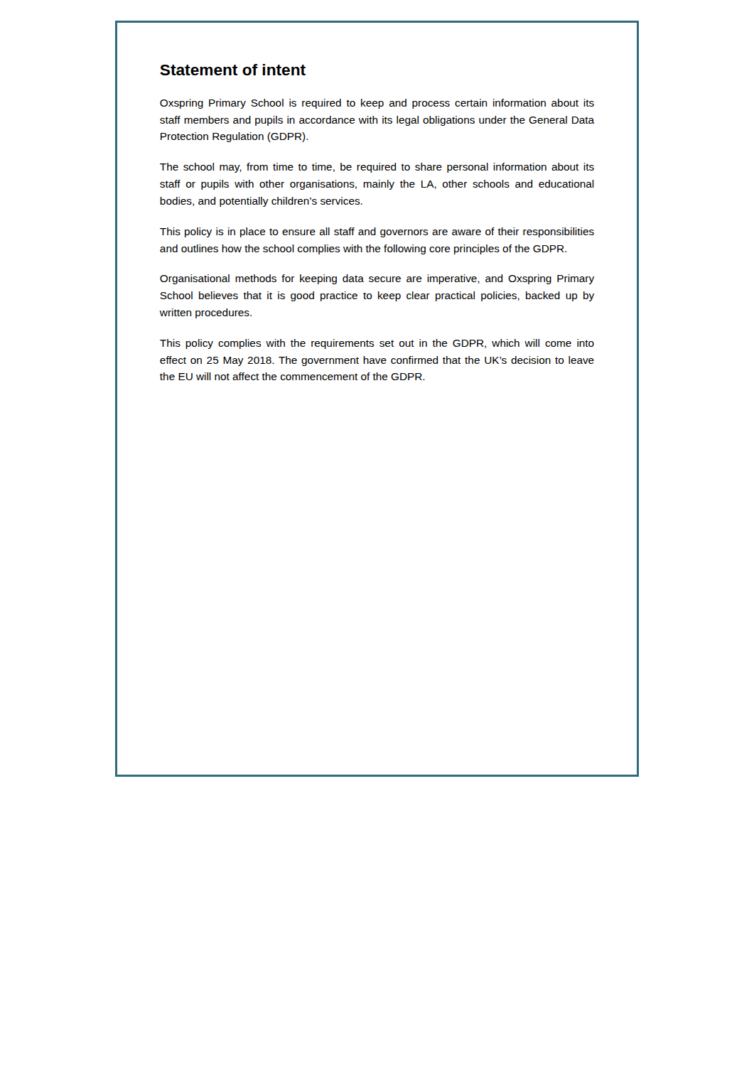Statement of intent
Oxspring Primary School is required to keep and process certain information about its staff members and pupils in accordance with its legal obligations under the General Data Protection Regulation (GDPR).
The school may, from time to time, be required to share personal information about its staff or pupils with other organisations, mainly the LA, other schools and educational bodies, and potentially children’s services.
This policy is in place to ensure all staff and governors are aware of their responsibilities and outlines how the school complies with the following core principles of the GDPR.
Organisational methods for keeping data secure are imperative, and Oxspring Primary School believes that it is good practice to keep clear practical policies, backed up by written procedures.
This policy complies with the requirements set out in the GDPR, which will come into effect on 25 May 2018. The government have confirmed that the UK’s decision to leave the EU will not affect the commencement of the GDPR.